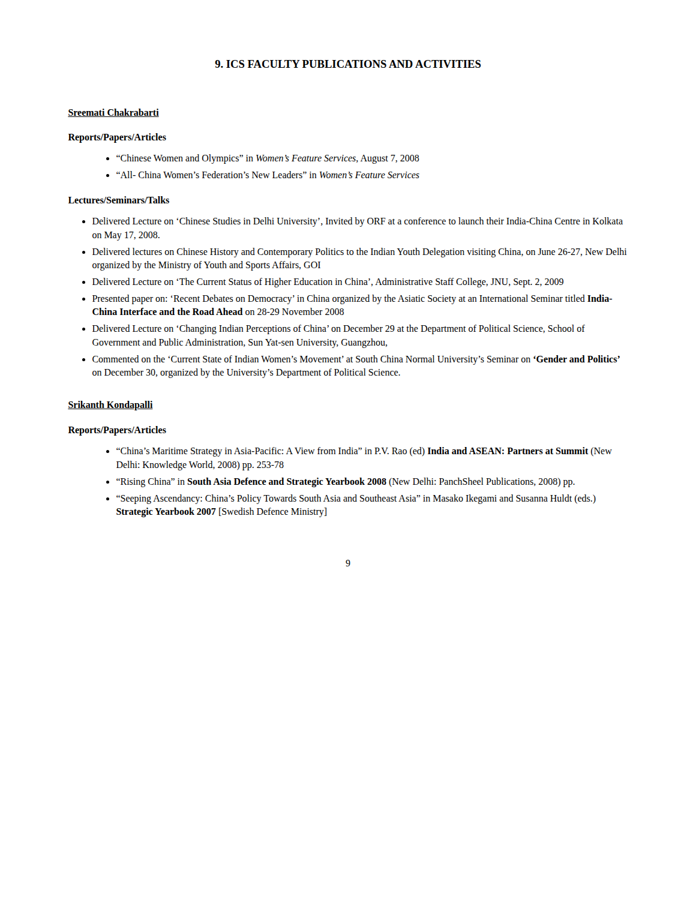9. ICS FACULTY PUBLICATIONS AND ACTIVITIES
Sreemati Chakrabarti
Reports/Papers/Articles
“Chinese Women and Olympics” in Women’s Feature Services, August 7, 2008
“All- China Women’s Federation’s New Leaders” in Women’s Feature Services
Lectures/Seminars/Talks
Delivered Lecture on ‘Chinese Studies in Delhi University’, Invited by ORF at a conference to launch their India-China Centre in Kolkata on May 17, 2008.
Delivered lectures on Chinese History and Contemporary Politics to the Indian Youth Delegation visiting China, on June 26-27, New Delhi organized by the Ministry of Youth and Sports Affairs, GOI
Delivered Lecture on ‘The Current Status of Higher Education in China’, Administrative Staff College, JNU, Sept. 2, 2009
Presented paper on: ‘Recent Debates on Democracy’ in China organized by the Asiatic Society at an International Seminar titled India-China Interface and the Road Ahead on 28-29 November 2008
Delivered Lecture on ‘Changing Indian Perceptions of China’ on December 29 at the Department of Political Science, School of Government and Public Administration, Sun Yat-sen University, Guangzhou,
Commented on the ‘Current State of Indian Women’s Movement’ at South China Normal University’s Seminar on ‘Gender and Politics’ on December 30, organized by the University’s Department of Political Science.
Srikanth Kondapalli
Reports/Papers/Articles
“China’s Maritime Strategy in Asia-Pacific: A View from India” in P.V. Rao (ed) India and ASEAN: Partners at Summit (New Delhi: Knowledge World, 2008) pp. 253-78
“Rising China” in South Asia Defence and Strategic Yearbook 2008 (New Delhi: PanchSheel Publications, 2008) pp.
“Seeping Ascendancy: China’s Policy Towards South Asia and Southeast Asia” in Masako Ikegami and Susanna Huldt (eds.) Strategic Yearbook 2007 [Swedish Defence Ministry]
9